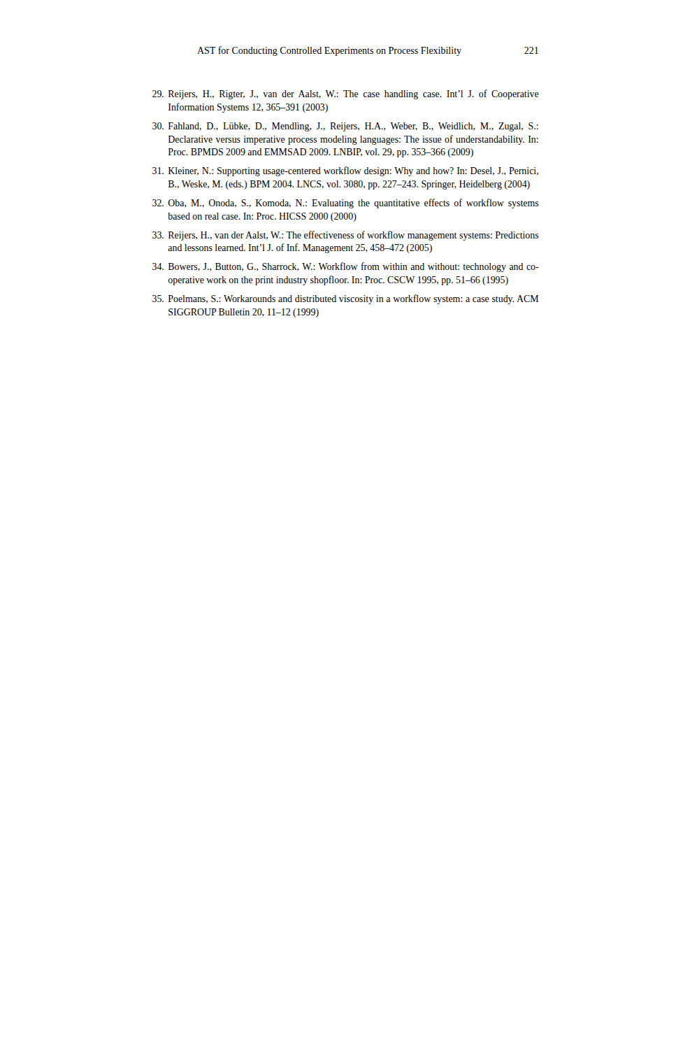AST for Conducting Controlled Experiments on Process Flexibility 221
29. Reijers, H., Rigter, J., van der Aalst, W.: The case handling case. Int’l J. of Cooperative Information Systems 12, 365–391 (2003)
30. Fahland, D., Lübke, D., Mendling, J., Reijers, H.A., Weber, B., Weidlich, M., Zugal, S.: Declarative versus imperative process modeling languages: The issue of understandability. In: Proc. BPMDS 2009 and EMMSAD 2009. LNBIP, vol. 29, pp. 353–366 (2009)
31. Kleiner, N.: Supporting usage-centered workflow design: Why and how? In: Desel, J., Pernici, B., Weske, M. (eds.) BPM 2004. LNCS, vol. 3080, pp. 227–243. Springer, Heidelberg (2004)
32. Oba, M., Onoda, S., Komoda, N.: Evaluating the quantitative effects of workflow systems based on real case. In: Proc. HICSS 2000 (2000)
33. Reijers, H., van der Aalst, W.: The effectiveness of workflow management systems: Predictions and lessons learned. Int’l J. of Inf. Management 25, 458–472 (2005)
34. Bowers, J., Button, G., Sharrock, W.: Workflow from within and without: technology and cooperative work on the print industry shopfloor. In: Proc. CSCW 1995, pp. 51–66 (1995)
35. Poelmans, S.: Workarounds and distributed viscosity in a workflow system: a case study. ACM SIGGROUP Bulletin 20, 11–12 (1999)